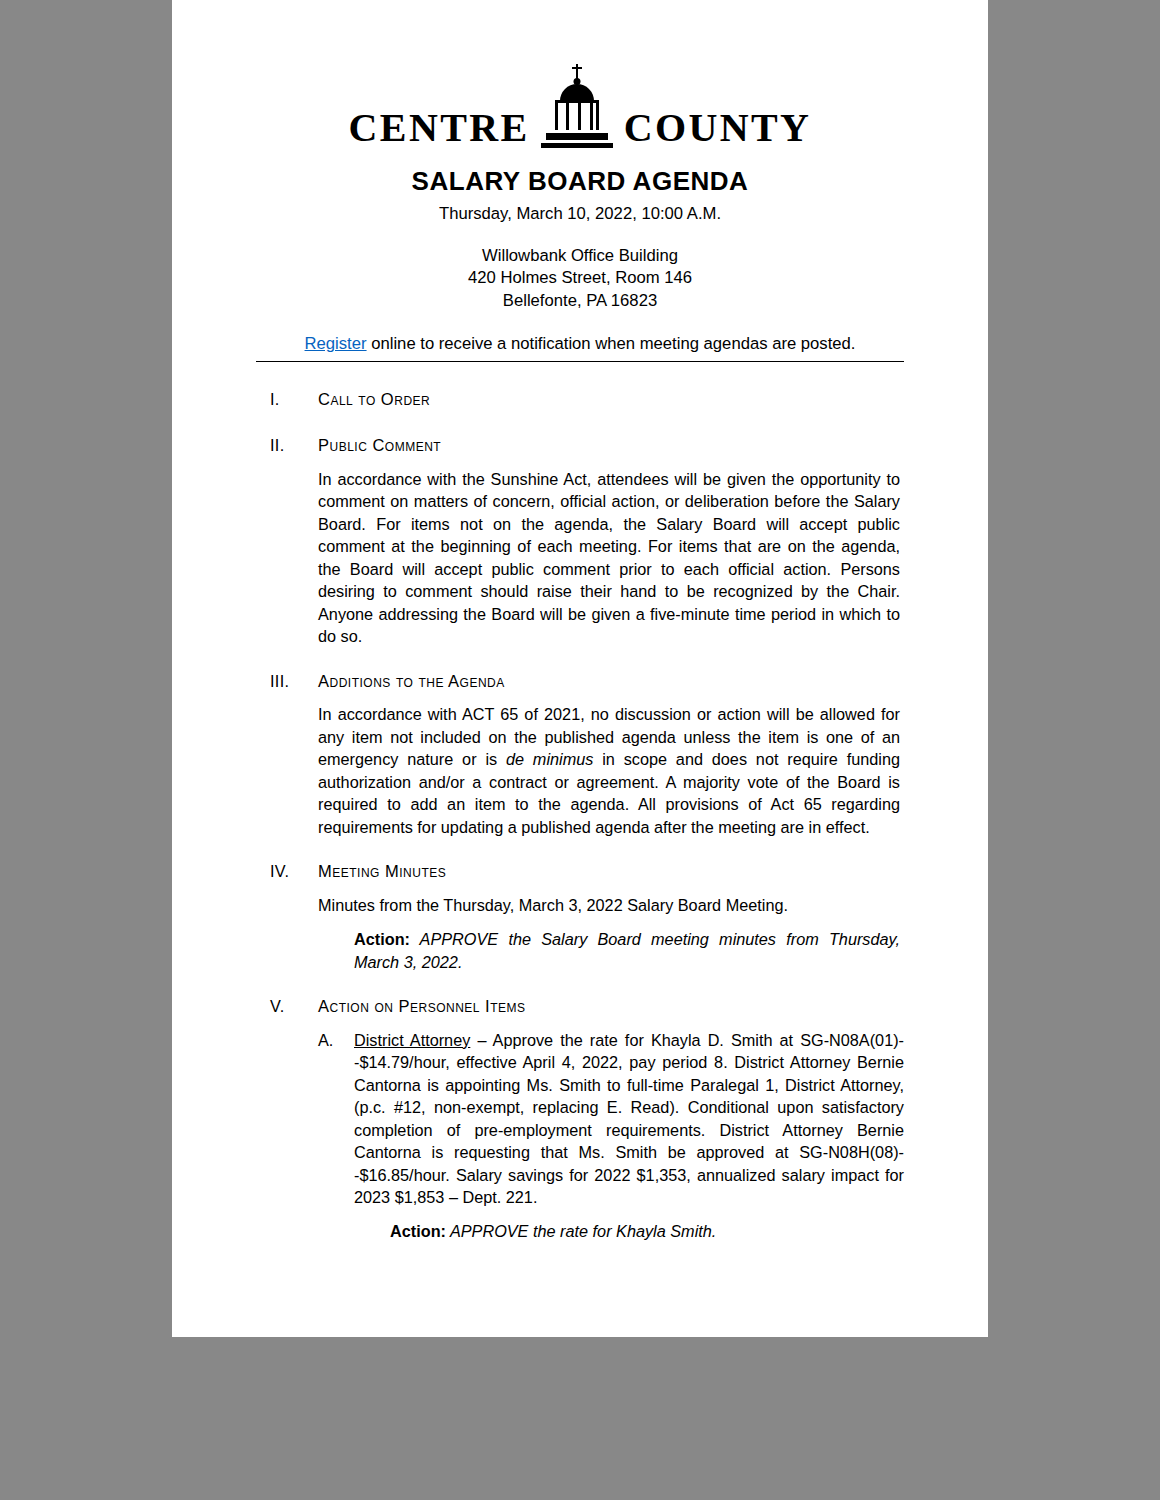CENTRE COUNTY
SALARY BOARD AGENDA
Thursday, March 10, 2022, 10:00 A.M.
Willowbank Office Building
420 Holmes Street, Room 146
Bellefonte, PA 16823
Register online to receive a notification when meeting agendas are posted.
I. Call to Order
II. Public Comment
In accordance with the Sunshine Act, attendees will be given the opportunity to comment on matters of concern, official action, or deliberation before the Salary Board. For items not on the agenda, the Salary Board will accept public comment at the beginning of each meeting. For items that are on the agenda, the Board will accept public comment prior to each official action. Persons desiring to comment should raise their hand to be recognized by the Chair. Anyone addressing the Board will be given a five-minute time period in which to do so.
III. Additions to the Agenda
In accordance with ACT 65 of 2021, no discussion or action will be allowed for any item not included on the published agenda unless the item is one of an emergency nature or is de minimus in scope and does not require funding authorization and/or a contract or agreement. A majority vote of the Board is required to add an item to the agenda. All provisions of Act 65 regarding requirements for updating a published agenda after the meeting are in effect.
IV. Meeting Minutes
Minutes from the Thursday, March 3, 2022 Salary Board Meeting.
Action: APPROVE the Salary Board meeting minutes from Thursday, March 3, 2022.
V. Action on Personnel Items
A.
District Attorney – Approve the rate for Khayla D. Smith at SG-N08A(01)--$14.79/hour, effective April 4, 2022, pay period 8. District Attorney Bernie Cantorna is appointing Ms. Smith to full-time Paralegal 1, District Attorney, (p.c. #12, non-exempt, replacing E. Read). Conditional upon satisfactory completion of pre-employment requirements. District Attorney Bernie Cantorna is requesting that Ms. Smith be approved at SG-N08H(08)--$16.85/hour. Salary savings for 2022 $1,353, annualized salary impact for 2023 $1,853 – Dept. 221.
Action: APPROVE the rate for Khayla Smith.